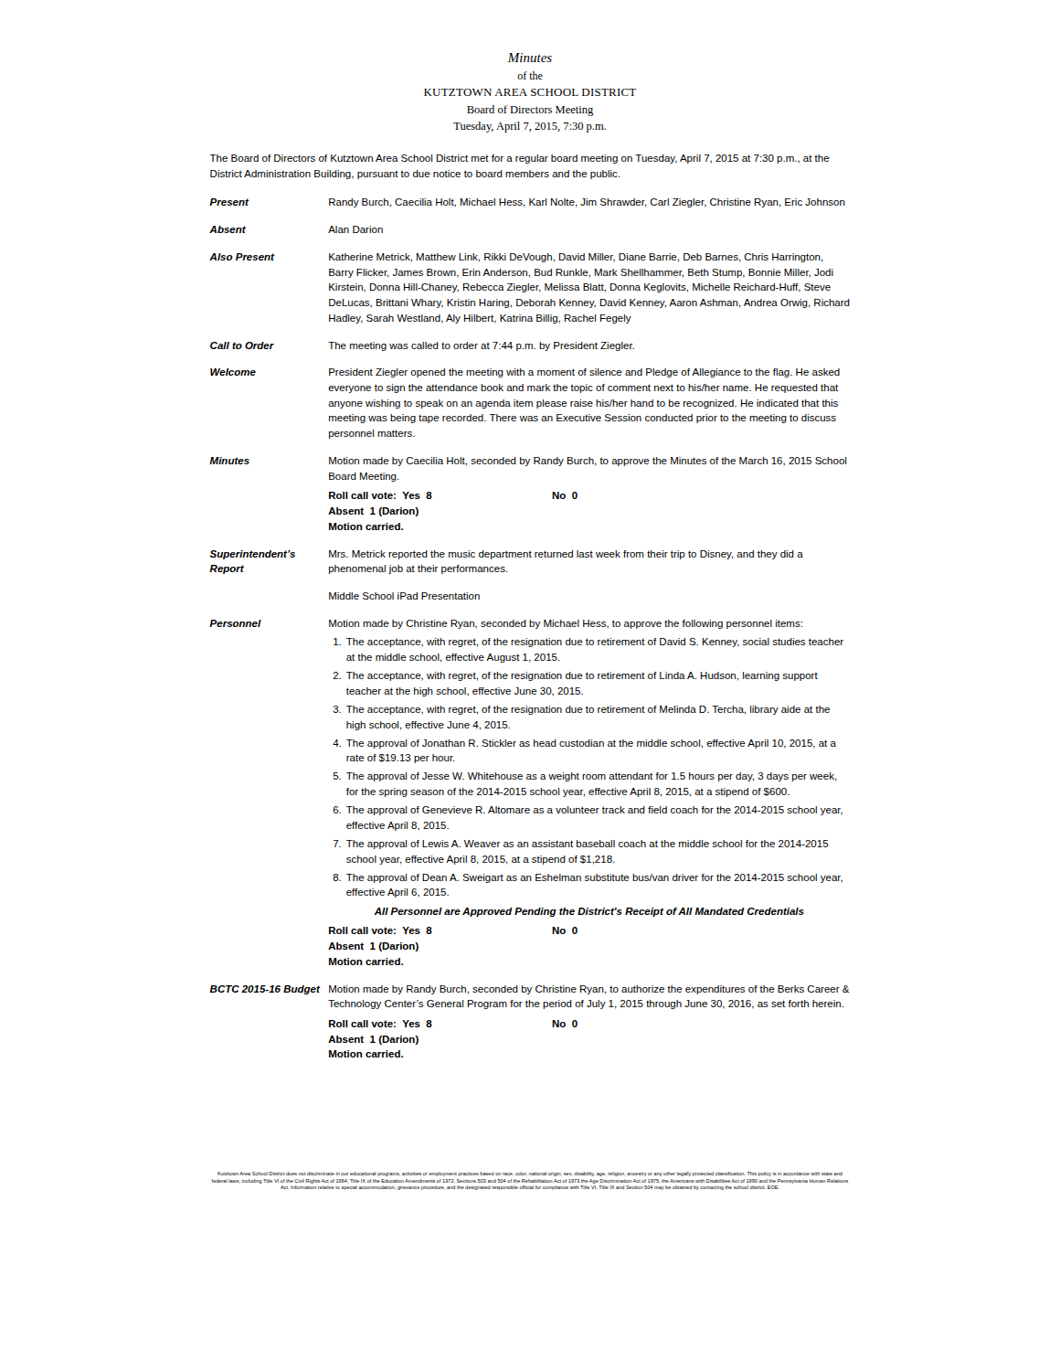Minutes
of the
KUTZTOWN AREA SCHOOL DISTRICT
Board of Directors Meeting
Tuesday, April 7, 2015, 7:30 p.m.
The Board of Directors of Kutztown Area School District met for a regular board meeting on Tuesday, April 7, 2015 at 7:30 p.m., at the District Administration Building, pursuant to due notice to board members and the public.
| Present | Randy Burch, Caecilia Holt, Michael Hess, Karl Nolte, Jim Shrawder, Carl Ziegler, Christine Ryan, Eric Johnson |
| Absent | Alan Darion |
| Also Present | Katherine Metrick, Matthew Link, Rikki DeVough, David Miller, Diane Barrie, Deb Barnes, Chris Harrington, Barry Flicker, James Brown, Erin Anderson, Bud Runkle, Mark Shellhammer, Beth Stump, Bonnie Miller, Jodi Kirstein, Donna Hill-Chaney, Rebecca Ziegler, Melissa Blatt, Donna Keglovits, Michelle Reichard-Huff, Steve DeLucas, Brittani Whary, Kristin Haring, Deborah Kenney, David Kenney, Aaron Ashman, Andrea Orwig, Richard Hadley, Sarah Westland, Aly Hilbert, Katrina Billig, Rachel Fegely |
| Call to Order | The meeting was called to order at 7:44 p.m. by President Ziegler. |
| Welcome | President Ziegler opened the meeting with a moment of silence and Pledge of Allegiance to the flag. He asked everyone to sign the attendance book and mark the topic of comment next to his/her name. He requested that anyone wishing to speak on an agenda item please raise his/her hand to be recognized. He indicated that this meeting was being tape recorded. There was an Executive Session conducted prior to the meeting to discuss personnel matters. |
| Minutes | Motion made by Caecilia Holt, seconded by Randy Burch, to approve the Minutes of the March 16, 2015 School Board Meeting. Roll call vote: Yes 8 No 0 Absent 1 (Darion) Motion carried. |
| Superintendent’s Report | Mrs. Metrick reported the music department returned last week from their trip to Disney, and they did a phenomenal job at their performances. Middle School iPad Presentation |
| Personnel | Motion made by Christine Ryan, seconded by Michael Hess, to approve the following personnel items: The acceptance, with regret, of the resignation due to retirement of David S. Kenney, social studies teacher at the middle school, effective August 1, 2015. The acceptance, with regret, of the resignation due to retirement of Linda A. Hudson, learning support teacher at the high school, effective June 30, 2015. The acceptance, with regret, of the resignation due to retirement of Melinda D. Tercha, library aide at the high school, effective June 4, 2015. The approval of Jonathan R. Stickler as head custodian at the middle school, effective April 10, 2015, at a rate of $19.13 per hour. The approval of Jesse W. Whitehouse as a weight room attendant for 1.5 hours per day, 3 days per week, for the spring season of the 2014-2015 school year, effective April 8, 2015, at a stipend of $600. The approval of Genevieve R. Altomare as a volunteer track and field coach for the 2014-2015 school year, effective April 8, 2015. The approval of Lewis A. Weaver as an assistant baseball coach at the middle school for the 2014-2015 school year, effective April 8, 2015, at a stipend of $1,218. The approval of Dean A. Sweigart as an Eshelman substitute bus/van driver for the 2014-2015 school year, effective April 6, 2015. All Personnel are Approved Pending the District's Receipt of All Mandated Credentials Roll call vote: Yes 8 No 0 Absent 1 (Darion) Motion carried. |
| BCTC 2015-16 Budget | Motion made by Randy Burch, seconded by Christine Ryan, to authorize the expenditures of the Berks Career & Technology Center’s General Program for the period of July 1, 2015 through June 30, 2016, as set forth herein. Roll call vote: Yes 8 No 0 Absent 1 (Darion) Motion carried. |
Kutztown Area School District does not discriminate in our educational programs, activities or employment practices based on race, color, national origin, sex, disability, age, religion, ancestry or any other legally protected classification. This policy is in accordance with state and federal laws, including Title VI of the Civil Rights Act of 1964, Title IX of the Education Amendments of 1972, Sections 503 and 504 of the Rehabilitation Act of 1973 the Age Discrimination Act of 1975, the Americans with Disabilities Act of 1990 and the Pennsylvania Human Relations Act. Information relative to special accommodation, grievance procedure, and the designated responsible official for compliance with Title VI, Title IX and Section 504 may be obtained by contacting the school district. EOE.